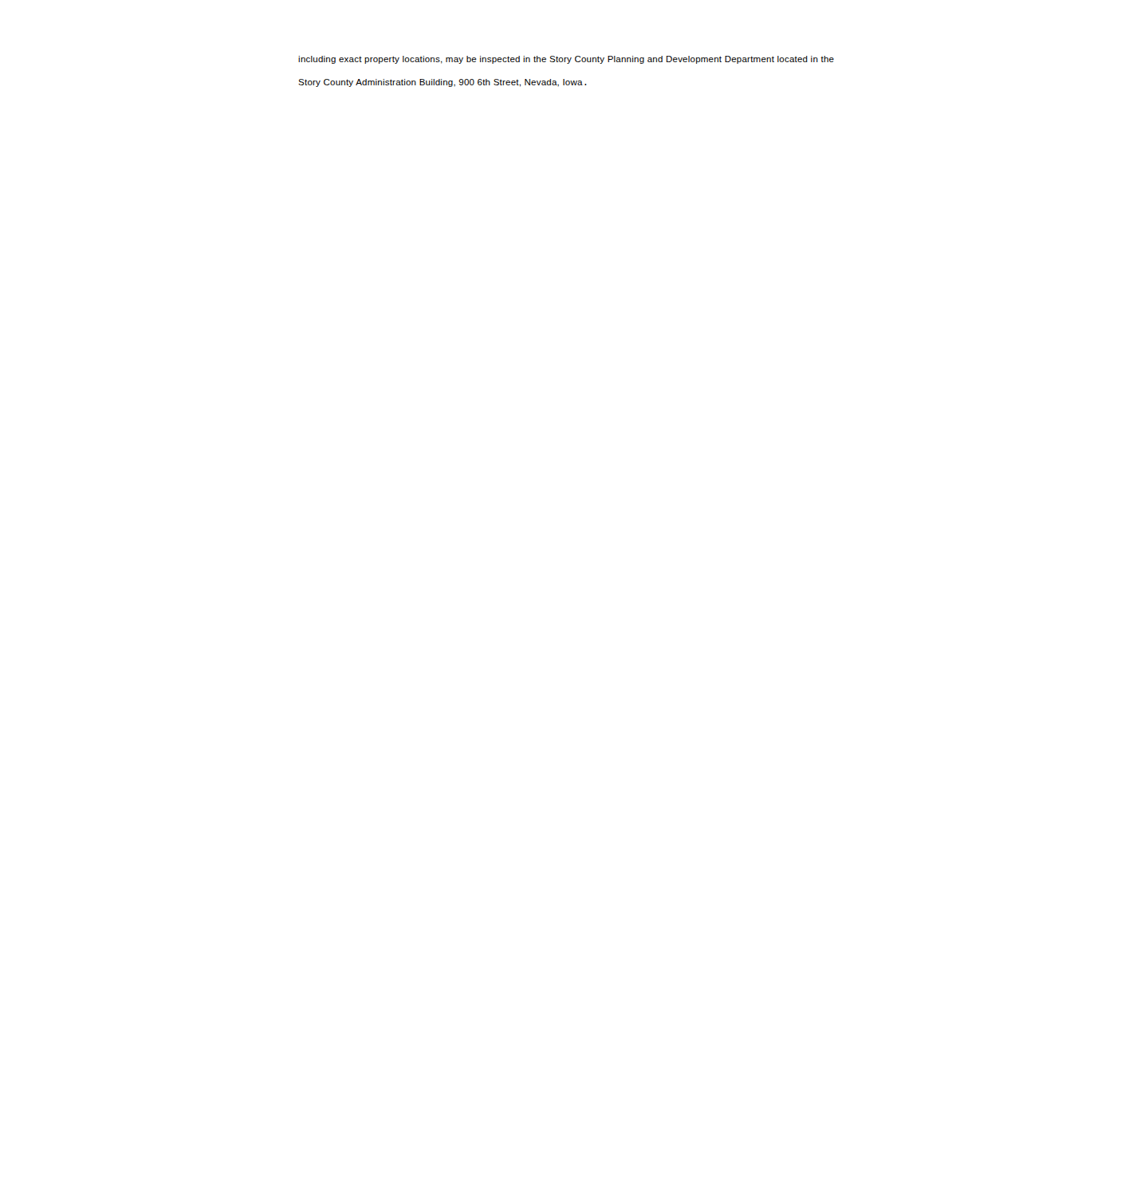including exact property locations, may be inspected in the Story County Planning and Development Department located in the Story County Administration Building, 900 6th Street, Nevada, Iowa.